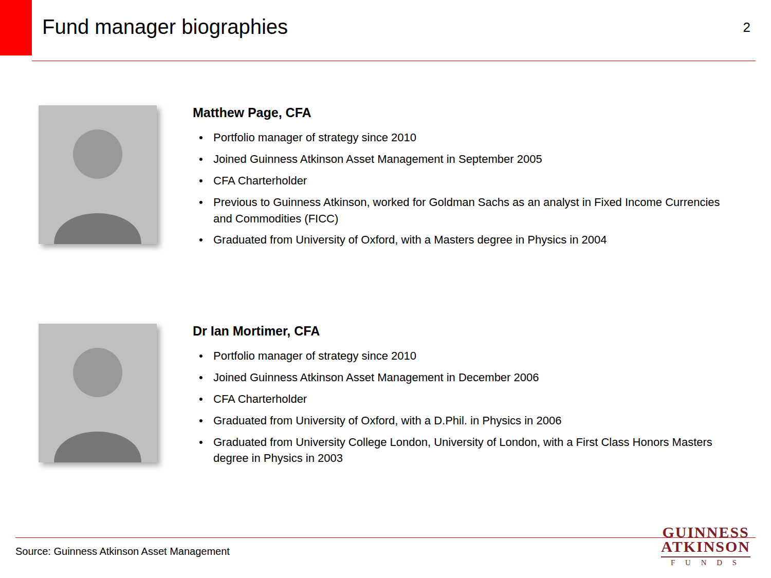Fund manager biographies
2
Matthew Page, CFA
Portfolio manager of strategy since 2010
Joined Guinness Atkinson Asset Management in September 2005
CFA Charterholder
Previous to Guinness Atkinson, worked for Goldman Sachs as an analyst in Fixed Income Currencies and Commodities (FICC)
Graduated from University of Oxford, with a Masters degree in Physics in 2004
Dr Ian Mortimer, CFA
Portfolio manager of strategy since 2010
Joined Guinness Atkinson Asset Management in December 2006
CFA Charterholder
Graduated from University of Oxford, with a D.Phil. in Physics in 2006
Graduated from University College London, University of London, with a First Class Honors Masters degree in Physics in 2003
Source: Guinness Atkinson Asset Management
GUINNESS ATKINSON F U N D S